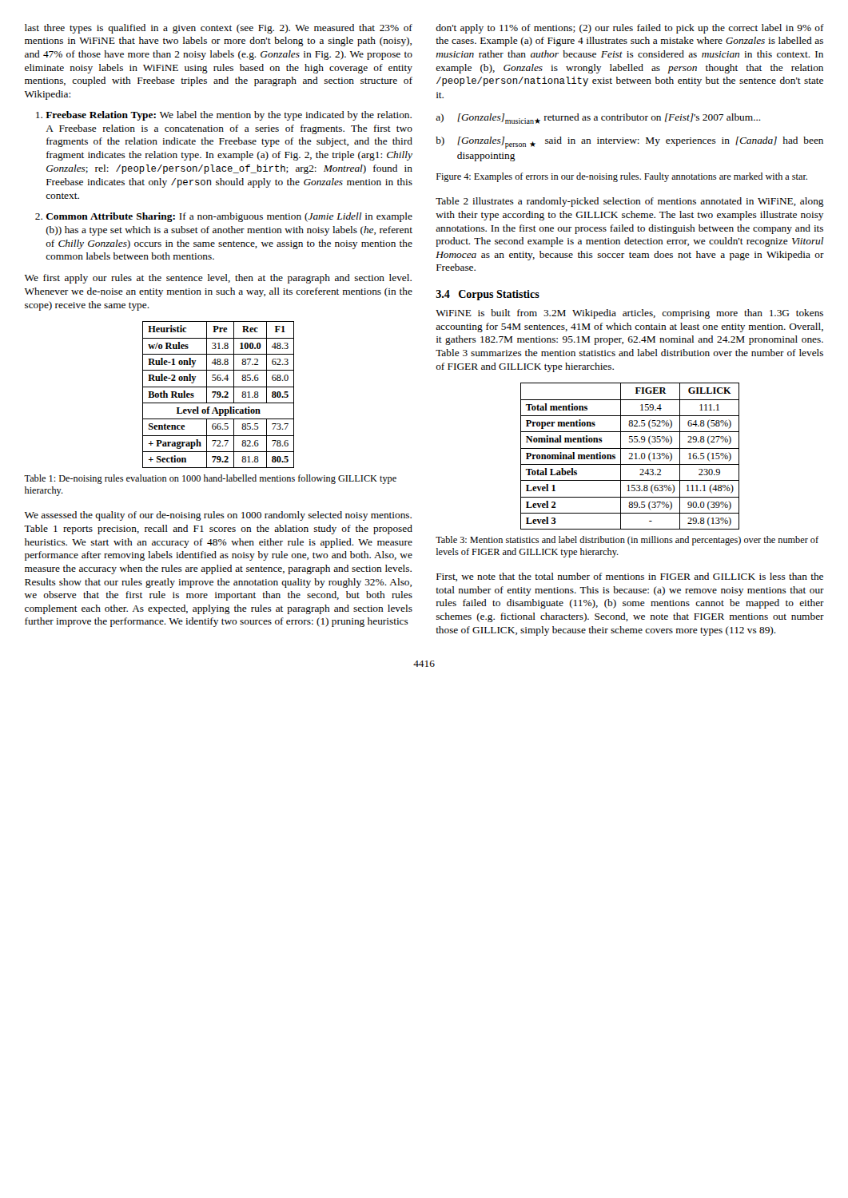last three types is qualified in a given context (see Fig. 2). We measured that 23% of mentions in WiFiNE that have two labels or more don't belong to a single path (noisy), and 47% of those have more than 2 noisy labels (e.g. Gonzales in Fig. 2). We propose to eliminate noisy labels in WiFiNE using rules based on the high coverage of entity mentions, coupled with Freebase triples and the paragraph and section structure of Wikipedia:
Freebase Relation Type: We label the mention by the type indicated by the relation. A Freebase relation is a concatenation of a series of fragments. The first two fragments of the relation indicate the Freebase type of the subject, and the third fragment indicates the relation type. In example (a) of Fig. 2, the triple (arg1: Chilly Gonzales; rel: /people/person/place_of_birth; arg2: Montreal) found in Freebase indicates that only /person should apply to the Gonzales mention in this context.
Common Attribute Sharing: If a non-ambiguous mention (Jamie Lidell in example (b)) has a type set which is a subset of another mention with noisy labels (he, referent of Chilly Gonzales) occurs in the same sentence, we assign to the noisy mention the common labels between both mentions.
We first apply our rules at the sentence level, then at the paragraph and section level. Whenever we de-noise an entity mention in such a way, all its coreferent mentions (in the scope) receive the same type.
| Heuristic | Pre | Rec | F1 |
| --- | --- | --- | --- |
| w/o Rules | 31.8 | 100.0 | 48.3 |
| Rule-1 only | 48.8 | 87.2 | 62.3 |
| Rule-2 only | 56.4 | 85.6 | 68.0 |
| Both Rules | 79.2 | 81.8 | 80.5 |
| Level of Application |
| Sentence | 66.5 | 85.5 | 73.7 |
| + Paragraph | 72.7 | 82.6 | 78.6 |
| + Section | 79.2 | 81.8 | 80.5 |
Table 1: De-noising rules evaluation on 1000 hand-labelled mentions following GILLICK type hierarchy.
We assessed the quality of our de-noising rules on 1000 randomly selected noisy mentions. Table 1 reports precision, recall and F1 scores on the ablation study of the proposed heuristics. We start with an accuracy of 48% when either rule is applied. We measure performance after removing labels identified as noisy by rule one, two and both. Also, we measure the accuracy when the rules are applied at sentence, paragraph and section levels. Results show that our rules greatly improve the annotation quality by roughly 32%. Also, we observe that the first rule is more important than the second, but both rules complement each other. As expected, applying the rules at paragraph and section levels further improve the performance. We identify two sources of errors: (1) pruning heuristics
don't apply to 11% of mentions; (2) our rules failed to pick up the correct label in 9% of the cases. Example (a) of Figure 4 illustrates such a mistake where Gonzales is labelled as musician rather than author because Feist is considered as musician in this context. In example (b), Gonzales is wrongly labelled as person thought that the relation /people/person/nationality exist between both entity but the sentence don't state it.
a)
[Gonzales] musician★ returned as a contributor on [Feist]'s 2007 album...
b)
[Gonzales] person★ said in an interview: My experiences in [Canada] had been disappointing
Figure 4: Examples of errors in our de-noising rules. Faulty annotations are marked with a star.
Table 2 illustrates a randomly-picked selection of mentions annotated in WiFiNE, along with their type according to the GILLICK scheme. The last two examples illustrate noisy annotations. In the first one our process failed to distinguish between the company and its product. The second example is a mention detection error, we couldn't recognize Viitorul Homocea as an entity, because this soccer team does not have a page in Wikipedia or Freebase.
3.4 Corpus Statistics
WiFiNE is built from 3.2M Wikipedia articles, comprising more than 1.3G tokens accounting for 54M sentences, 41M of which contain at least one entity mention. Overall, it gathers 182.7M mentions: 95.1M proper, 62.4M nominal and 24.2M pronominal ones. Table 3 summarizes the mention statistics and label distribution over the number of levels of FIGER and GILLICK type hierarchies.
| | F IGER | G ILLICK |
| --- | --- | --- |
| Total mentions | 159.4 | 111.1 |
| Proper mentions | 82.5 (52%) | 64.8 (58%) |
| Nominal mentions | 55.9 (35%) | 29.8 (27%) |
| Pronominal mentions | 21.0 (13%) | 16.5 (15%) |
| Total Labels | 243.2 | 230.9 |
| Level 1 | 153.8 (63%) | 111.1 (48%) |
| Level 2 | 89.5 (37%) | 90.0 (39%) |
| Level 3 | - | 29.8 (13%) |
Table 3: Mention statistics and label distribution (in millions and percentages) over the number of levels of FIGER and GILLICK type hierarchy.
First, we note that the total number of mentions in FIGER and GILLICK is less than the total number of entity mentions. This is because: (a) we remove noisy mentions that our rules failed to disambiguate (11%), (b) some mentions cannot be mapped to either schemes (e.g. fictional characters). Second, we note that FIGER mentions out number those of GILLICK, simply because their scheme covers more types (112 vs 89).
4416